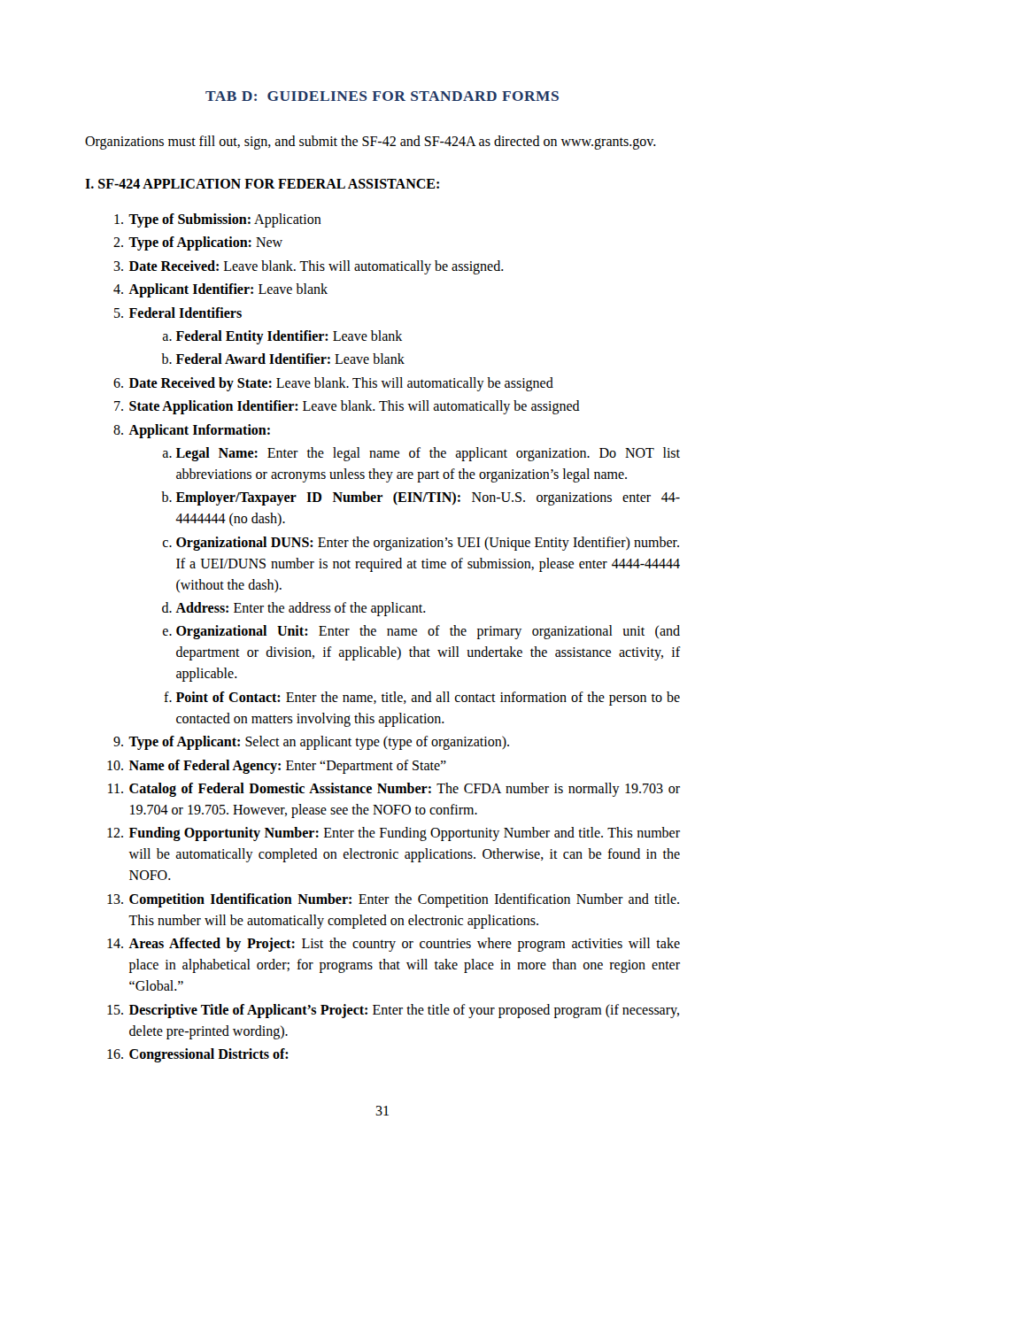TAB D: GUIDELINES FOR STANDARD FORMS
Organizations must fill out, sign, and submit the SF-42 and SF-424A as directed on www.grants.gov.
I. SF-424 APPLICATION FOR FEDERAL ASSISTANCE:
Type of Submission: Application
Type of Application: New
Date Received: Leave blank. This will automatically be assigned.
Applicant Identifier: Leave blank
Federal Identifiers
Federal Entity Identifier: Leave blank
Federal Award Identifier: Leave blank
Date Received by State: Leave blank. This will automatically be assigned
State Application Identifier: Leave blank. This will automatically be assigned
Applicant Information:
Legal Name: Enter the legal name of the applicant organization. Do NOT list abbreviations or acronyms unless they are part of the organization’s legal name.
Employer/Taxpayer ID Number (EIN/TIN): Non-U.S. organizations enter 44-4444444 (no dash).
Organizational DUNS: Enter the organization’s UEI (Unique Entity Identifier) number. If a UEI/DUNS number is not required at time of submission, please enter 4444-44444 (without the dash).
Address: Enter the address of the applicant.
Organizational Unit: Enter the name of the primary organizational unit (and department or division, if applicable) that will undertake the assistance activity, if applicable.
Point of Contact: Enter the name, title, and all contact information of the person to be contacted on matters involving this application.
Type of Applicant: Select an applicant type (type of organization).
Name of Federal Agency: Enter “Department of State”
Catalog of Federal Domestic Assistance Number: The CFDA number is normally 19.703 or 19.704 or 19.705. However, please see the NOFO to confirm.
Funding Opportunity Number: Enter the Funding Opportunity Number and title. This number will be automatically completed on electronic applications. Otherwise, it can be found in the NOFO.
Competition Identification Number: Enter the Competition Identification Number and title. This number will be automatically completed on electronic applications.
Areas Affected by Project: List the country or countries where program activities will take place in alphabetical order; for programs that will take place in more than one region enter “Global.”
Descriptive Title of Applicant’s Project: Enter the title of your proposed program (if necessary, delete pre-printed wording).
Congressional Districts of:
31